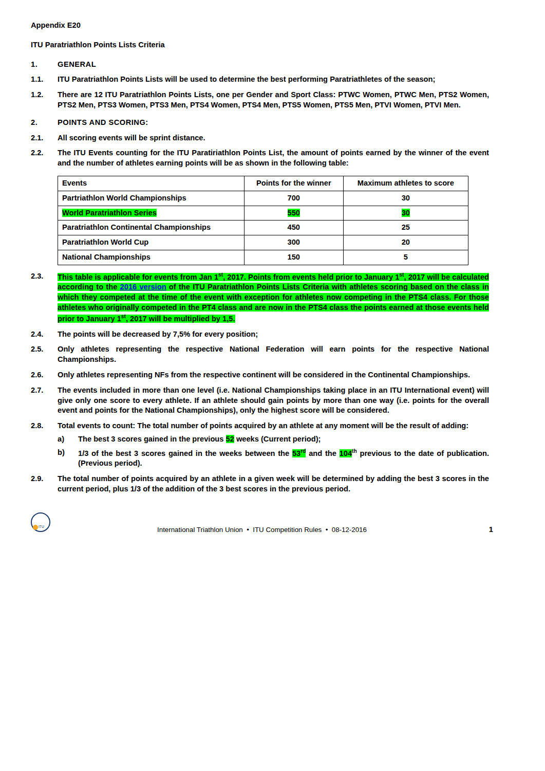Appendix E20
ITU Paratriathlon Points Lists Criteria
1. GENERAL
1.1. ITU Paratriathlon Points Lists will be used to determine the best performing Paratriathletes of the season;
1.2. There are 12 ITU Paratriathlon Points Lists, one per Gender and Sport Class: PTWC Women, PTWC Men, PTS2 Women, PTS2 Men, PTS3 Women, PTS3 Men, PTS4 Women, PTS4 Men, PTS5 Women, PTS5 Men, PTVI Women, PTVI Men.
2. POINTS AND SCORING:
2.1. All scoring events will be sprint distance.
2.2. The ITU Events counting for the ITU Paratiriathlon Points List, the amount of points earned by the winner of the event and the number of athletes earning points will be as shown in the following table:
| Events | Points for the winner | Maximum athletes to score |
| --- | --- | --- |
| Partriathlon World Championships | 700 | 30 |
| World Paratriathlon Series | 550 | 30 |
| Paratriathlon Continental Championships | 450 | 25 |
| Paratriathlon World Cup | 300 | 20 |
| National Championships | 150 | 5 |
2.3. This table is applicable for events from Jan 1st, 2017. Points from events held prior to January 1st, 2017 will be calculated according to the 2016 version of the ITU Paratriathlon Points Lists Criteria with athletes scoring based on the class in which they competed at the time of the event with exception for athletes now competing in the PTS4 class. For those athletes who originally competed in the PT4 class and are now in the PTS4 class the points earned at those events held prior to January 1st, 2017 will be multiplied by 1,5.
2.4. The points will be decreased by 7,5% for every position;
2.5. Only athletes representing the respective National Federation will earn points for the respective National Championships.
2.6. Only athletes representing NFs from the respective continent will be considered in the Continental Championships.
2.7. The events included in more than one level (i.e. National Championships taking place in an ITU International event) will give only one score to every athlete. If an athlete should gain points by more than one way (i.e. points for the overall event and points for the National Championships), only the highest score will be considered.
2.8. Total events to count: The total number of points acquired by an athlete at any moment will be the result of adding:
a) The best 3 scores gained in the previous 52 weeks (Current period);
b) 1/3 of the best 3 scores gained in the weeks between the 53rd and the 104th previous to the date of publication. (Previous period).
2.9. The total number of points acquired by an athlete in a given week will be determined by adding the best 3 scores in the current period, plus 1/3 of the addition of the 3 best scores in the previous period.
ITU
International Triathlon Union • ITU Competition Rules • 08-12-2016
1